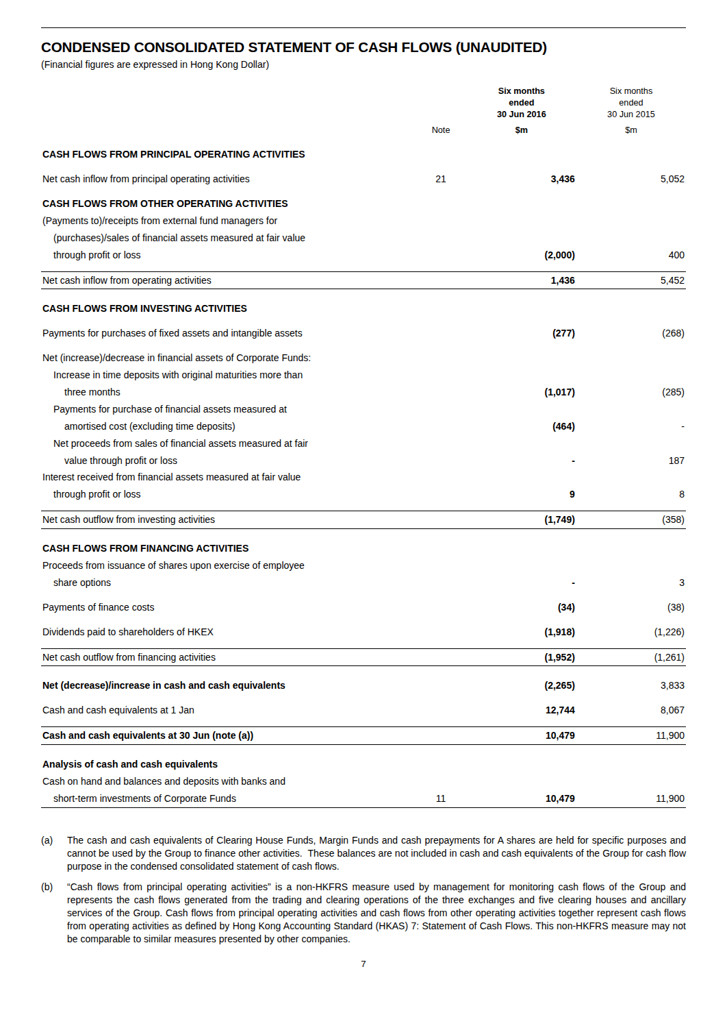CONDENSED CONSOLIDATED STATEMENT OF CASH FLOWS (UNAUDITED)
(Financial figures are expressed in Hong Kong Dollar)
| | | Six months ended 30 Jun 2016 | Six months ended 30 Jun 2015 |
| | Note | $m | $m |
| CASH FLOWS FROM PRINCIPAL OPERATING ACTIVITIES | | | |
| Net cash inflow from principal operating activities | 21 | 3,436 | 5,052 |
| CASH FLOWS FROM OTHER OPERATING ACTIVITIES | | | |
| (Payments to)/receipts from external fund managers for | | | |
| (purchases)/sales of financial assets measured at fair value | | | |
| through profit or loss | | (2,000) | 400 |
| Net cash inflow from operating activities | | 1,436 | 5,452 |
| CASH FLOWS FROM INVESTING ACTIVITIES | | | |
| Payments for purchases of fixed assets and intangible assets | | (277) | (268) |
| Net (increase)/decrease in financial assets of Corporate Funds: | | | |
| Increase in time deposits with original maturities more than | | | |
| three months | | (1,017) | (285) |
| Payments for purchase of financial assets measured at | | | |
| amortised cost (excluding time deposits) | | (464) | - |
| Net proceeds from sales of financial assets measured at fair | | | |
| value through profit or loss | | - | 187 |
| Interest received from financial assets measured at fair value | | | |
| through profit or loss | | 9 | 8 |
| Net cash outflow from investing activities | | (1,749) | (358) |
| CASH FLOWS FROM FINANCING ACTIVITIES | | | |
| Proceeds from issuance of shares upon exercise of employee | | | |
| share options | | - | 3 |
| Payments of finance costs | | (34) | (38) |
| Dividends paid to shareholders of HKEX | | (1,918) | (1,226) |
| Net cash outflow from financing activities | | (1,952) | (1,261) |
| Net (decrease)/increase in cash and cash equivalents | | (2,265) | 3,833 |
| Cash and cash equivalents at 1 Jan | | 12,744 | 8,067 |
| Cash and cash equivalents at 30 Jun (note (a)) | | 10,479 | 11,900 |
| Analysis of cash and cash equivalents | | | |
| Cash on hand and balances and deposits with banks and | | | |
| short-term investments of Corporate Funds | 11 | 10,479 | 11,900 |
(a) The cash and cash equivalents of Clearing House Funds, Margin Funds and cash prepayments for A shares are held for specific purposes and cannot be used by the Group to finance other activities. These balances are not included in cash and cash equivalents of the Group for cash flow purpose in the condensed consolidated statement of cash flows.
(b)“Cash flows from principal operating activities” is a non-HKFRS measure used by management for monitoring cash flows of the Group and represents the cash flows generated from the trading and clearing operations of the three exchanges and five clearing houses and ancillary services of the Group. Cash flows from principal operating activities and cash flows from other operating activities together represent cash flows from operating activities as defined by Hong Kong Accounting Standard (HKAS) 7: Statement of Cash Flows. This non-HKFRS measure may not be comparable to similar measures presented by other companies.
7